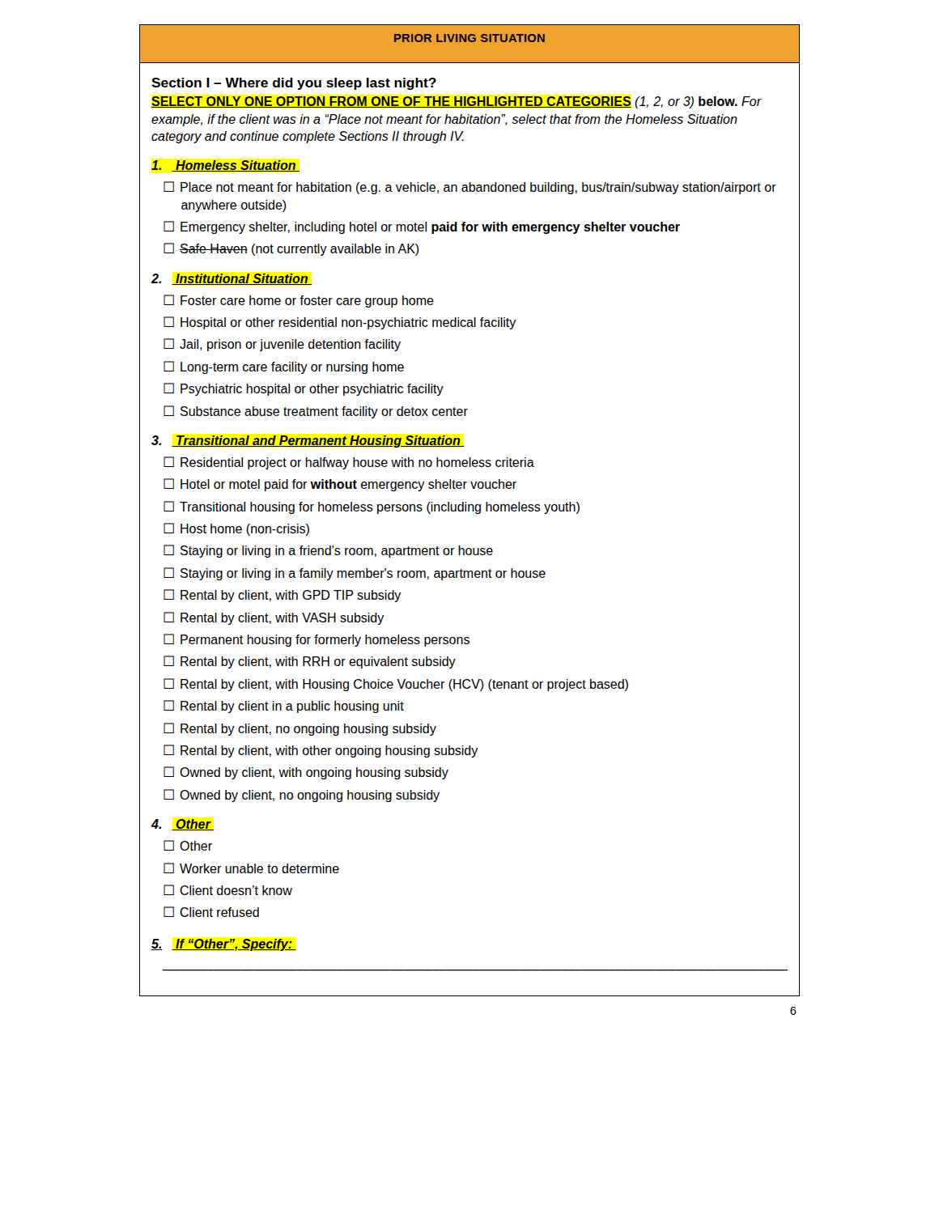PRIOR LIVING SITUATION
Section I – Where did you sleep last night?
SELECT ONLY ONE OPTION FROM ONE OF THE HIGHLIGHTED CATEGORIES (1, 2, or 3) below. For example, if the client was in a “Place not meant for habitation”, select that from the Homeless Situation category and continue complete Sections II through IV.
1. Homeless Situation
Place not meant for habitation (e.g. a vehicle, an abandoned building, bus/train/subway station/airport or anywhere outside)
Emergency shelter, including hotel or motel paid for with emergency shelter voucher
Safe Haven (not currently available in AK)
2. Institutional Situation
Foster care home or foster care group home
Hospital or other residential non-psychiatric medical facility
Jail, prison or juvenile detention facility
Long-term care facility or nursing home
Psychiatric hospital or other psychiatric facility
Substance abuse treatment facility or detox center
3. Transitional and Permanent Housing Situation
Residential project or halfway house with no homeless criteria
Hotel or motel paid for without emergency shelter voucher
Transitional housing for homeless persons (including homeless youth)
Host home (non-crisis)
Staying or living in a friend's room, apartment or house
Staying or living in a family member's room, apartment or house
Rental by client, with GPD TIP subsidy
Rental by client, with VASH subsidy
Permanent housing for formerly homeless persons
Rental by client, with RRH or equivalent subsidy
Rental by client, with Housing Choice Voucher (HCV) (tenant or project based)
Rental by client in a public housing unit
Rental by client, no ongoing housing subsidy
Rental by client, with other ongoing housing subsidy
Owned by client, with ongoing housing subsidy
Owned by client, no ongoing housing subsidy
4. Other
Other
Worker unable to determine
Client doesn’t know
Client refused
5. If “Other”, Specify:
_______________________________________________________________________________________________
6